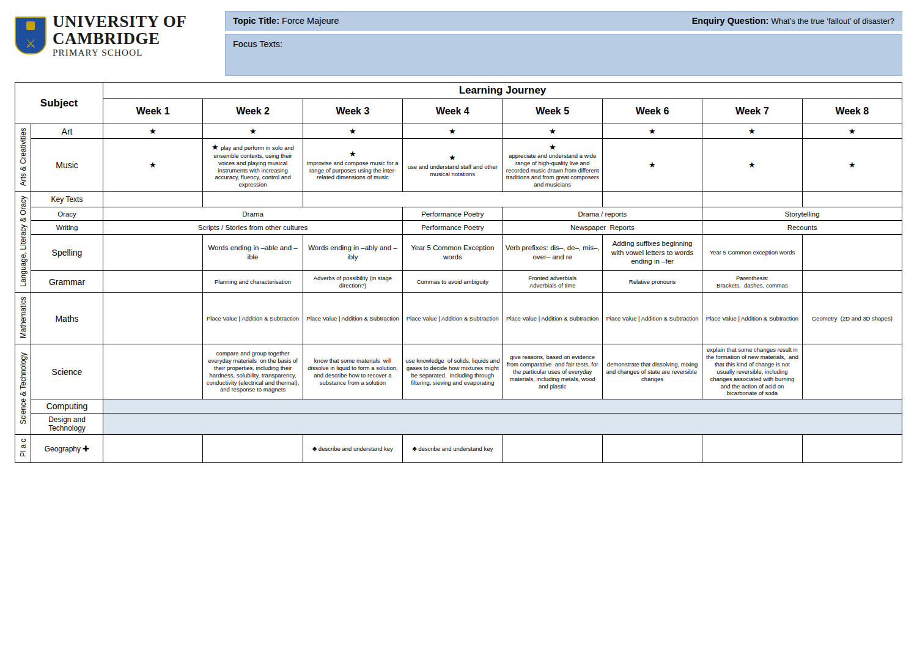⚔
UNIVERSITY OF CAMBRIDGE PRIMARY SCHOOL
Topic Title: Force Majeure
Enquiry Question: What’s the true ‘fallout’ of disaster?
Focus Texts:
| Subject | Learning Journey |
| --- | --- |
| Week 1 | Week 2 | Week 3 | Week 4 | Week 5 | Week 6 | Week 7 | Week 8 |
| Arts & Creativities | Art | ★ | ★ | ★ | ★ | ★ | ★ | ★ | ★ |
| Music | ★ | ★ play and perform in solo and ensemble contexts, using their voices and playing musical instruments with increasing accuracy, fluency, control and expression | ★ improvise and compose music for a range of purposes using the inter-related dimensions of music | ★ use and understand staff and other musical notations | ★ appreciate and understand a wide range of high-quality live and recorded music drawn from different traditions and from great composers and musicians | ★ | ★ | ★ |
| Language, Literacy & Oracy | Key Texts | | | | | | |
| Oracy | Drama | Performance Poetry | Drama / reports | Storytelling |
| Writing | Scripts / Stories from other cultures | Performance Poetry | Newspaper Reports | Recounts |
| Spelling | | Words ending in –able and –ible | Words ending in –ably and –ibly | Year 5 Common Exception words | Verb prefixes: dis–, de–, mis–, over– and re | Adding suffixes beginning with vowel letters to words ending in –fer | Year 5 Common exception words | |
| Grammar | | Planning and characterisation | Adverbs of possibility (in stage direction?) | Commas to avoid ambiguity | Fronted adverbials Adverbials of time | Relative pronouns | Parenthesis: Brackets, dashes, commas | |
| Mathematics | Maths | | Place Value / Addition & Subtraction | Place Value / Addition & Subtraction | Place Value / Addition & Subtraction | Place Value / Addition & Subtraction | Place Value / Addition & Subtraction | Place Value / Addition & Subtraction | Geometry (2D and 3D shapes) |
| Science & Technology | Science | | compare and group together everyday materials on the basis of their properties, including their hardness, solubility, transparency, conductivity (electrical and thermal), and response to magnets | know that some materials will dissolve in liquid to form a solution, and describe how to recover a substance from a solution | use knowledge of solids, liquids and gases to decide how mixtures might be separated, including through filtering, sieving and evaporating | give reasons, based on evidence from comparative and fair tests, for the particular uses of everyday materials, including metals, wood and plastic | demonstrate that dissolving, mixing and changes of state are reversible changes | explain that some changes result in the formation of new materials, and that this kind of change is not usually reversible, including changes associated with burning and the action of acid on bicarbonate of soda | |
| Computing | |
| Design and Technology | |
| Pl a c | Geography ✚ | | | ♣ describe and understand key | ♣ describe and understand key | | | | |